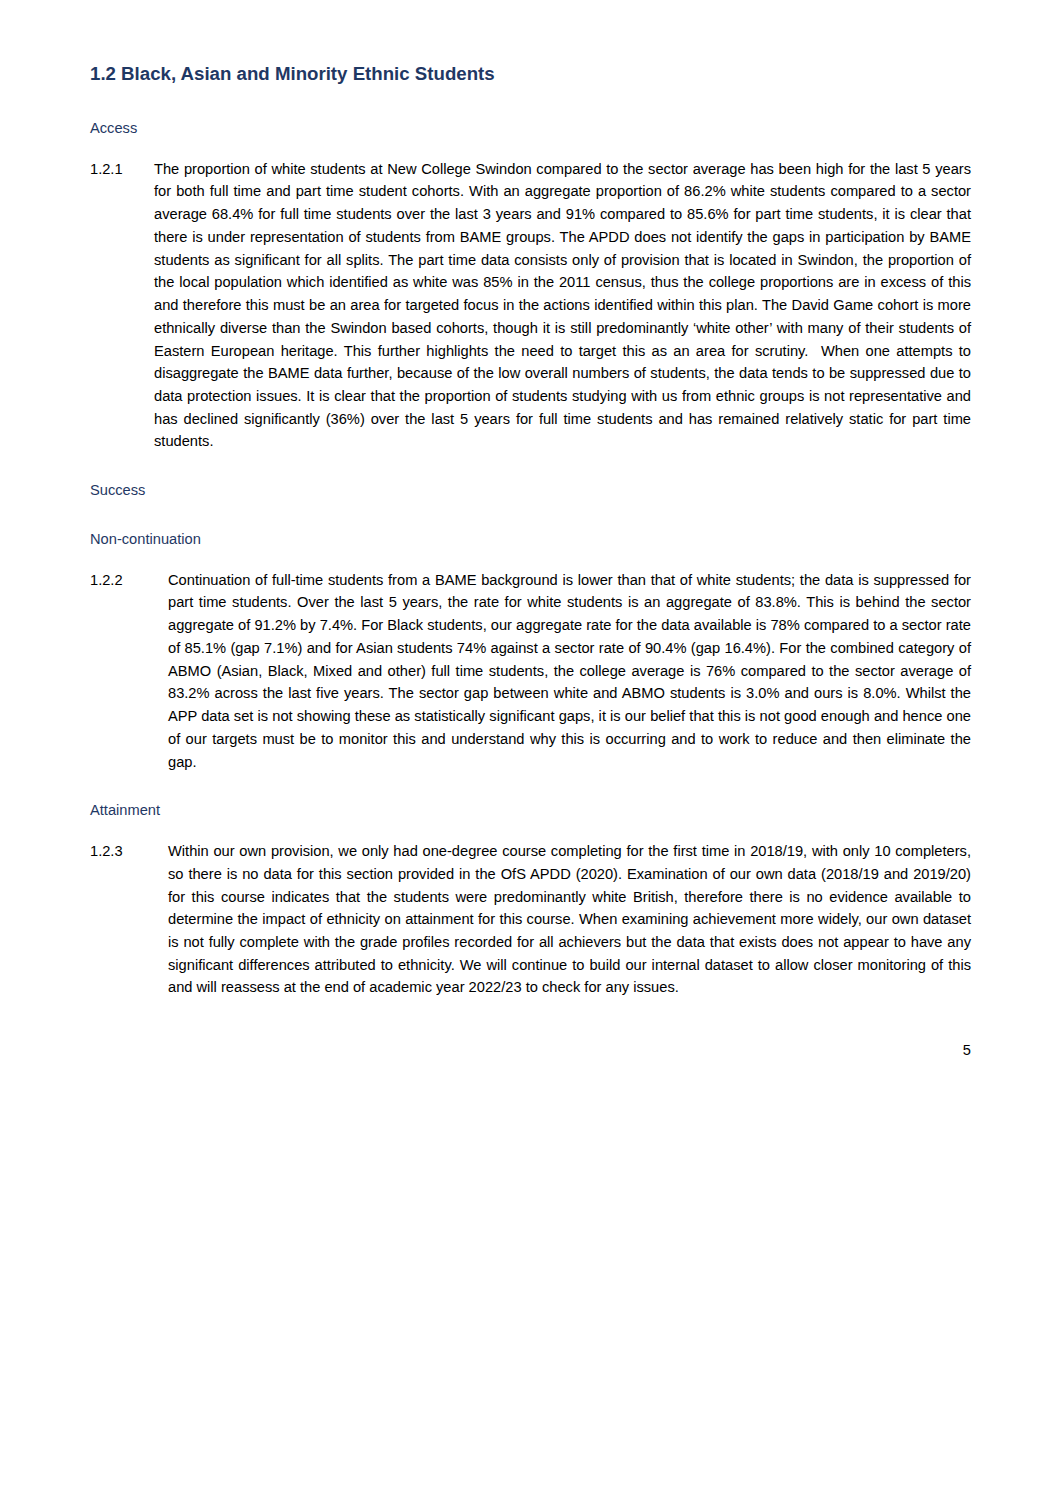1.2 Black, Asian and Minority Ethnic Students
Access
1.2.1
The proportion of white students at New College Swindon compared to the sector average has been high for the last 5 years for both full time and part time student cohorts. With an aggregate proportion of 86.2% white students compared to a sector average 68.4% for full time students over the last 3 years and 91% compared to 85.6% for part time students, it is clear that there is under representation of students from BAME groups. The APDD does not identify the gaps in participation by BAME students as significant for all splits. The part time data consists only of provision that is located in Swindon, the proportion of the local population which identified as white was 85% in the 2011 census, thus the college proportions are in excess of this and therefore this must be an area for targeted focus in the actions identified within this plan. The David Game cohort is more ethnically diverse than the Swindon based cohorts, though it is still predominantly ‘white other’ with many of their students of Eastern European heritage. This further highlights the need to target this as an area for scrutiny. When one attempts to disaggregate the BAME data further, because of the low overall numbers of students, the data tends to be suppressed due to data protection issues. It is clear that the proportion of students studying with us from ethnic groups is not representative and has declined significantly (36%) over the last 5 years for full time students and has remained relatively static for part time students.
Success
Non-continuation
1.2.2
Continuation of full-time students from a BAME background is lower than that of white students; the data is suppressed for part time students. Over the last 5 years, the rate for white students is an aggregate of 83.8%. This is behind the sector aggregate of 91.2% by 7.4%. For Black students, our aggregate rate for the data available is 78% compared to a sector rate of 85.1% (gap 7.1%) and for Asian students 74% against a sector rate of 90.4% (gap 16.4%). For the combined category of ABMO (Asian, Black, Mixed and other) full time students, the college average is 76% compared to the sector average of 83.2% across the last five years. The sector gap between white and ABMO students is 3.0% and ours is 8.0%. Whilst the APP data set is not showing these as statistically significant gaps, it is our belief that this is not good enough and hence one of our targets must be to monitor this and understand why this is occurring and to work to reduce and then eliminate the gap.
Attainment
1.2.3
Within our own provision, we only had one-degree course completing for the first time in 2018/19, with only 10 completers, so there is no data for this section provided in the OfS APDD (2020). Examination of our own data (2018/19 and 2019/20) for this course indicates that the students were predominantly white British, therefore there is no evidence available to determine the impact of ethnicity on attainment for this course. When examining achievement more widely, our own dataset is not fully complete with the grade profiles recorded for all achievers but the data that exists does not appear to have any significant differences attributed to ethnicity. We will continue to build our internal dataset to allow closer monitoring of this and will reassess at the end of academic year 2022/23 to check for any issues.
5